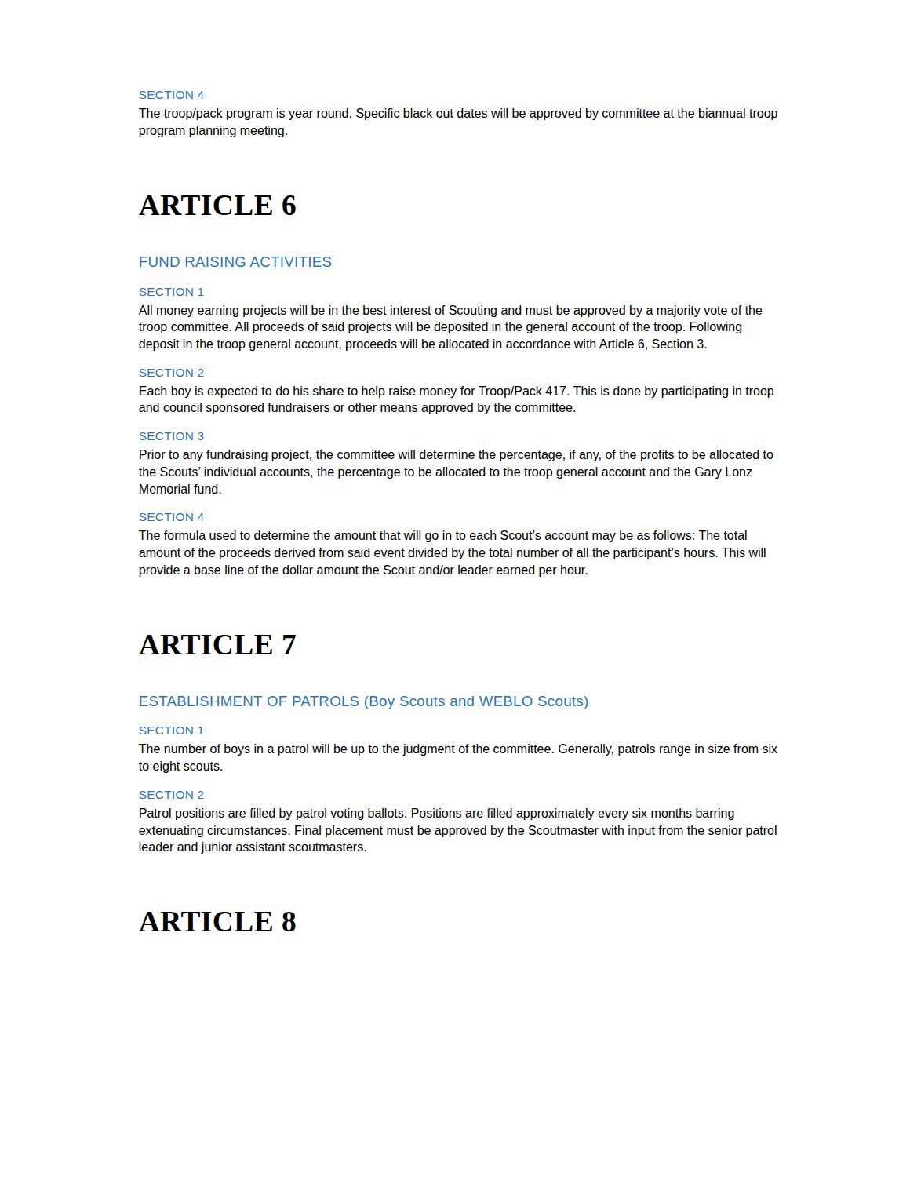SECTION 4
The troop/pack program is year round. Specific black out dates will be approved by committee at the biannual troop program planning meeting.
ARTICLE 6
FUND RAISING ACTIVITIES
SECTION 1
All money earning projects will be in the best interest of Scouting and must be approved by a majority vote of the troop committee. All proceeds of said projects will be deposited in the general account of the troop. Following deposit in the troop general account, proceeds will be allocated in accordance with Article 6, Section 3.
SECTION 2
Each boy is expected to do his share to help raise money for Troop/Pack 417. This is done by participating in troop and council sponsored fundraisers or other means approved by the committee.
SECTION 3
Prior to any fundraising project, the committee will determine the percentage, if any, of the profits to be allocated to the Scouts’ individual accounts, the percentage to be allocated to the troop general account and the Gary Lonz Memorial fund.
SECTION 4
The formula used to determine the amount that will go in to each Scout’s account may be as follows: The total amount of the proceeds derived from said event divided by the total number of all the participant’s hours. This will provide a base line of the dollar amount the Scout and/or leader earned per hour.
ARTICLE 7
ESTABLISHMENT OF PATROLS (Boy Scouts and WEBLO Scouts)
SECTION 1
The number of boys in a patrol will be up to the judgment of the committee. Generally, patrols range in size from six to eight scouts.
SECTION 2
Patrol positions are filled by patrol voting ballots. Positions are filled approximately every six months barring extenuating circumstances. Final placement must be approved by the Scoutmaster with input from the senior patrol leader and junior assistant scoutmasters.
ARTICLE 8